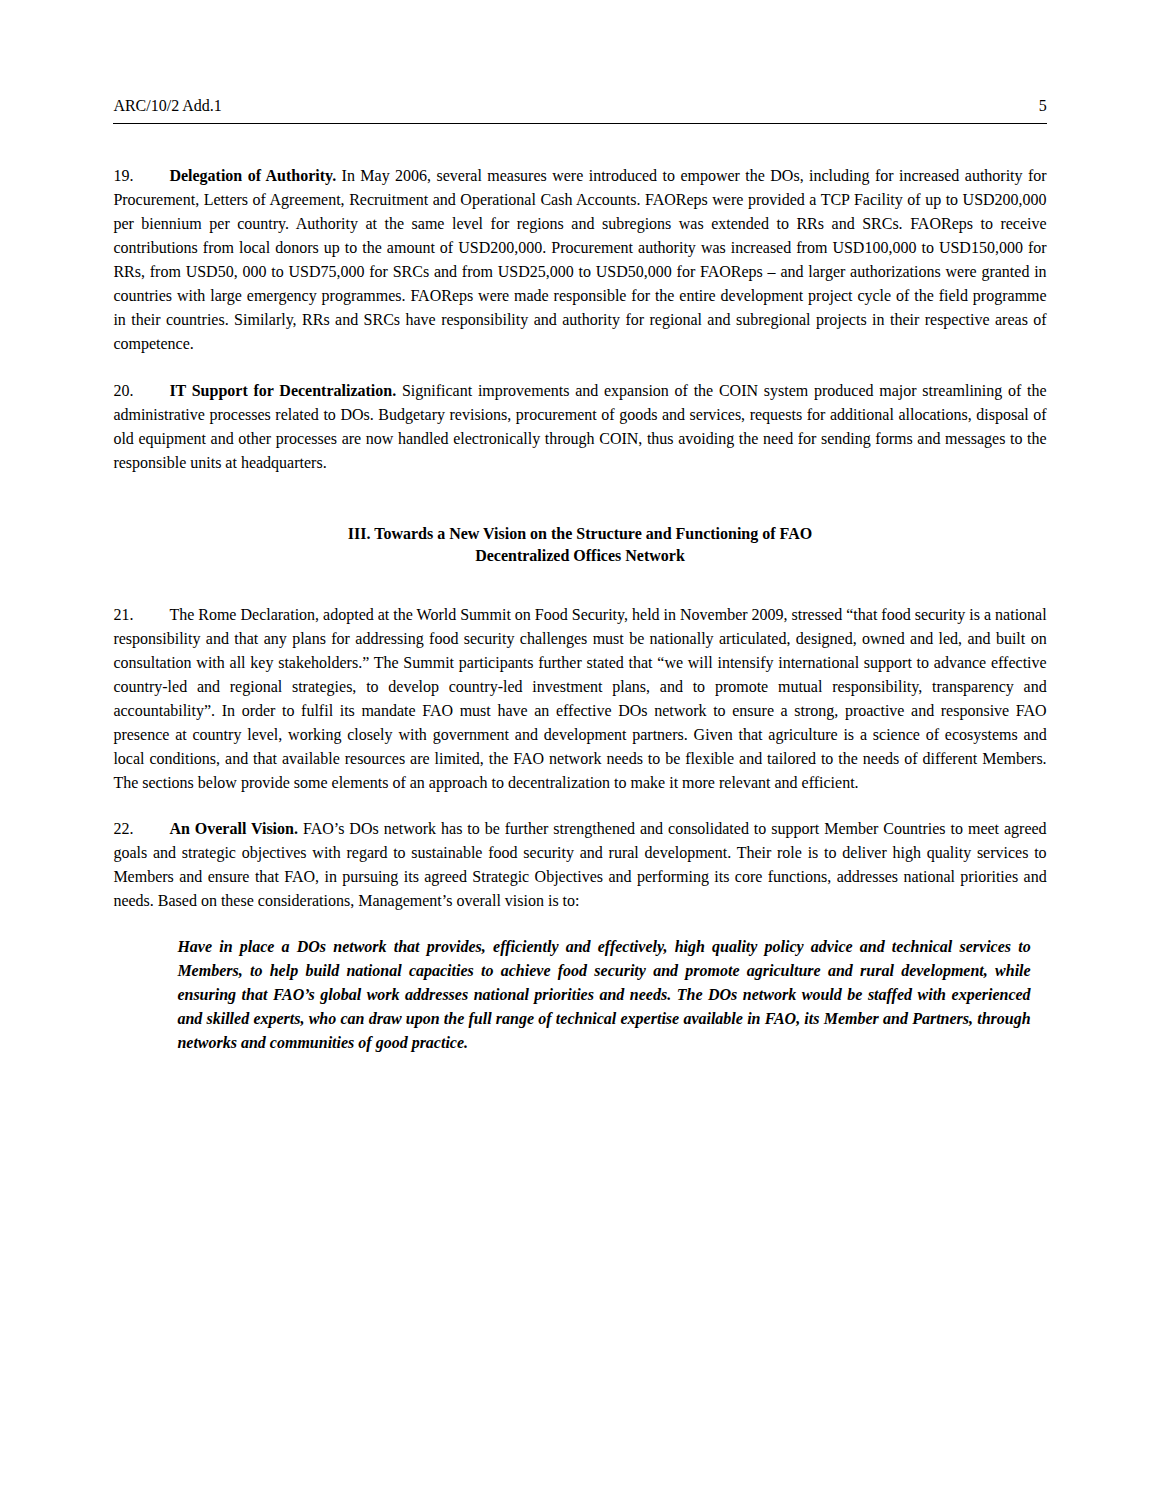ARC/10/2 Add.1 5
19. Delegation of Authority. In May 2006, several measures were introduced to empower the DOs, including for increased authority for Procurement, Letters of Agreement, Recruitment and Operational Cash Accounts. FAOReps were provided a TCP Facility of up to USD200,000 per biennium per country. Authority at the same level for regions and subregions was extended to RRs and SRCs. FAOReps to receive contributions from local donors up to the amount of USD200,000. Procurement authority was increased from USD100,000 to USD150,000 for RRs, from USD50, 000 to USD75,000 for SRCs and from USD25,000 to USD50,000 for FAOReps – and larger authorizations were granted in countries with large emergency programmes. FAOReps were made responsible for the entire development project cycle of the field programme in their countries. Similarly, RRs and SRCs have responsibility and authority for regional and subregional projects in their respective areas of competence.
20. IT Support for Decentralization. Significant improvements and expansion of the COIN system produced major streamlining of the administrative processes related to DOs. Budgetary revisions, procurement of goods and services, requests for additional allocations, disposal of old equipment and other processes are now handled electronically through COIN, thus avoiding the need for sending forms and messages to the responsible units at headquarters.
III. Towards a New Vision on the Structure and Functioning of FAO
Decentralized Offices Network
21. The Rome Declaration, adopted at the World Summit on Food Security, held in November 2009, stressed “that food security is a national responsibility and that any plans for addressing food security challenges must be nationally articulated, designed, owned and led, and built on consultation with all key stakeholders.” The Summit participants further stated that “we will intensify international support to advance effective country-led and regional strategies, to develop country-led investment plans, and to promote mutual responsibility, transparency and accountability”. In order to fulfil its mandate FAO must have an effective DOs network to ensure a strong, proactive and responsive FAO presence at country level, working closely with government and development partners. Given that agriculture is a science of ecosystems and local conditions, and that available resources are limited, the FAO network needs to be flexible and tailored to the needs of different Members. The sections below provide some elements of an approach to decentralization to make it more relevant and efficient.
22. An Overall Vision. FAO’s DOs network has to be further strengthened and consolidated to support Member Countries to meet agreed goals and strategic objectives with regard to sustainable food security and rural development. Their role is to deliver high quality services to Members and ensure that FAO, in pursuing its agreed Strategic Objectives and performing its core functions, addresses national priorities and needs. Based on these considerations, Management’s overall vision is to:
Have in place a DOs network that provides, efficiently and effectively, high quality policy advice and technical services to Members, to help build national capacities to achieve food security and promote agriculture and rural development, while ensuring that FAO’s global work addresses national priorities and needs. The DOs network would be staffed with experienced and skilled experts, who can draw upon the full range of technical expertise available in FAO, its Member and Partners, through networks and communities of good practice.